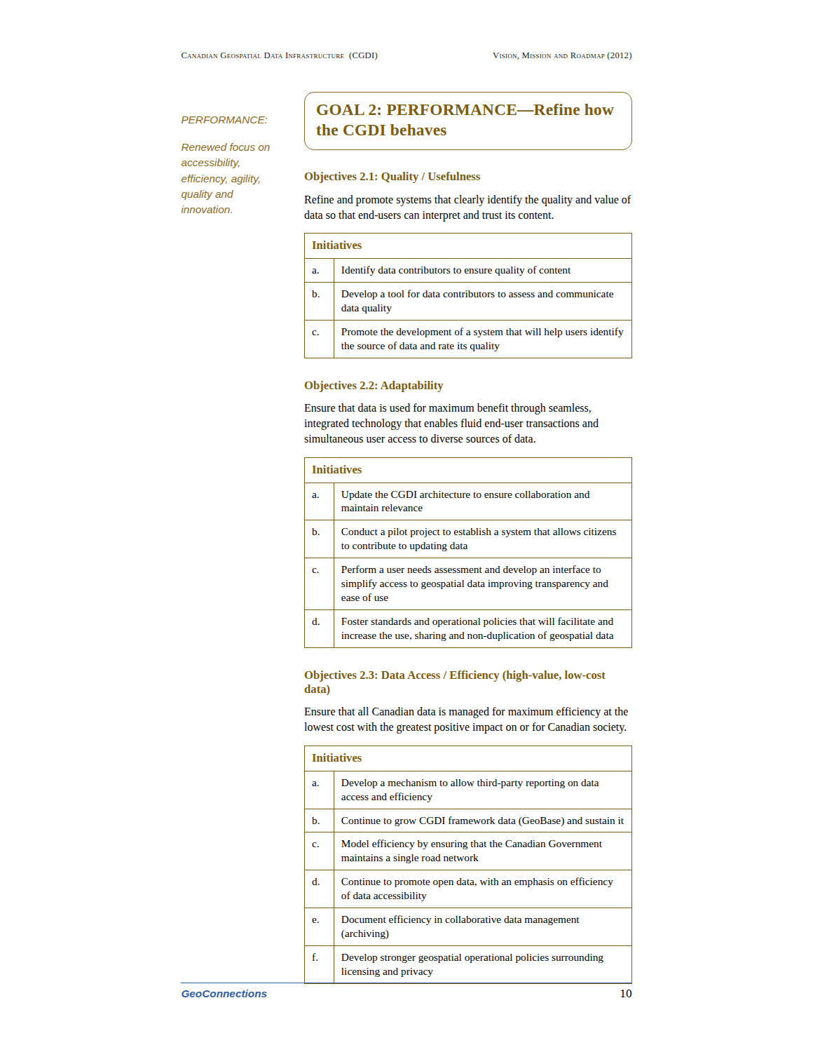Canadian Geospatial Data Infrastructure (CGDI)
Vision, Mission and Roadmap (2012)
PERFORMANCE:
Renewed focus on accessibility, efficiency, agility, quality and innovation.
GOAL 2: PERFORMANCE—Refine how the CGDI behaves
Objectives 2.1: Quality / Usefulness
Refine and promote systems that clearly identify the quality and value of data so that end-users can interpret and trust its content.
| Initiatives |
| --- |
| a. | Identify data contributors to ensure quality of content |
| b. | Develop a tool for data contributors to assess and communicate data quality |
| c. | Promote the development of a system that will help users identify the source of data and rate its quality |
Objectives 2.2: Adaptability
Ensure that data is used for maximum benefit through seamless, integrated technology that enables fluid end-user transactions and simultaneous user access to diverse sources of data.
| Initiatives |
| --- |
| a. | Update the CGDI architecture to ensure collaboration and maintain relevance |
| b. | Conduct a pilot project to establish a system that allows citizens to contribute to updating data |
| c. | Perform a user needs assessment and develop an interface to simplify access to geospatial data improving transparency and ease of use |
| d. | Foster standards and operational policies that will facilitate and increase the use, sharing and non-duplication of geospatial data |
Objectives 2.3: Data Access / Efficiency (high-value, low-cost data)
Ensure that all Canadian data is managed for maximum efficiency at the lowest cost with the greatest positive impact on or for Canadian society.
| Initiatives |
| --- |
| a. | Develop a mechanism to allow third-party reporting on data access and efficiency |
| b. | Continue to grow CGDI framework data (GeoBase) and sustain it |
| c. | Model efficiency by ensuring that the Canadian Government maintains a single road network |
| d. | Continue to promote open data, with an emphasis on efficiency of data accessibility |
| e. | Document efficiency in collaborative data management (archiving) |
| f. | Develop stronger geospatial operational policies surrounding licensing and privacy |
GeoConnections
10